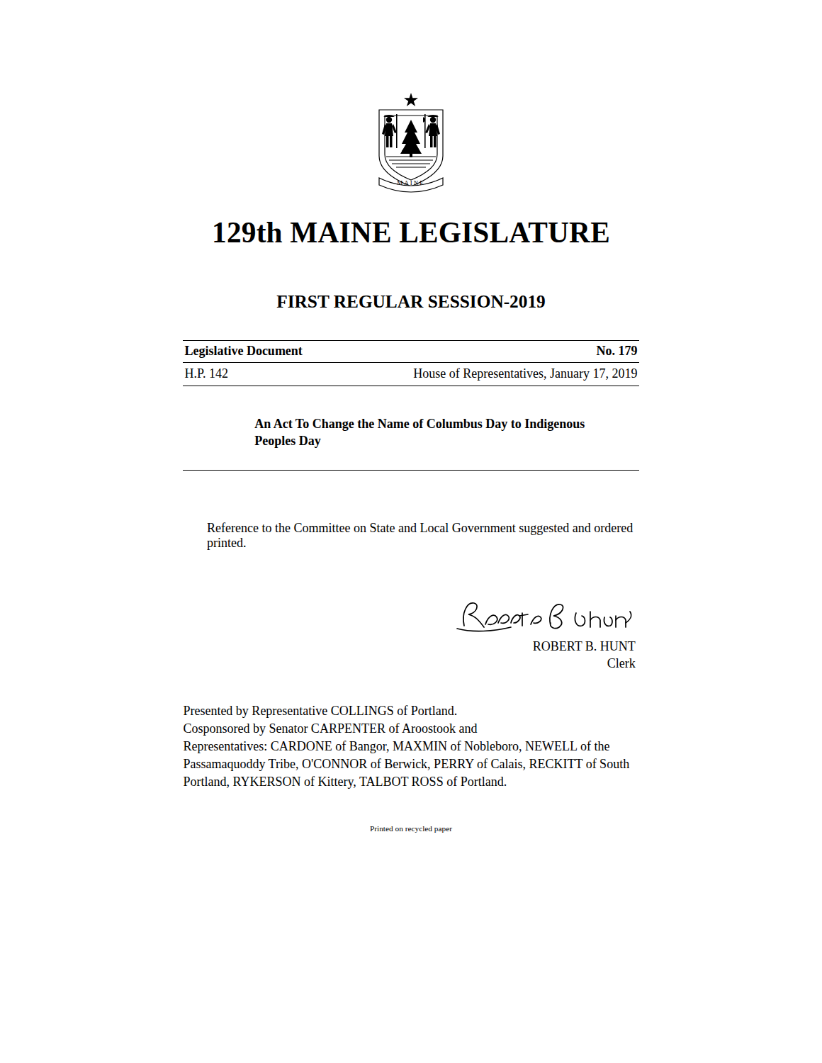MAINE
129th MAINE LEGISLATURE
FIRST REGULAR SESSION-2019
Legislative Document No. 179
H.P. 142 House of Representatives, January 17, 2019
An Act To Change the Name of Columbus Day to Indigenous
Peoples Day
Reference to the Committee on State and Local Government suggested and ordered printed.
ROBERT B. HUNT
Clerk
Presented by Representative COLLINGS of Portland.
Cosponsored by Senator CARPENTER of Aroostook and
Representatives: CARDONE of Bangor, MAXMIN of Nobleboro, NEWELL of the Passamaquoddy Tribe, O'CONNOR of Berwick, PERRY of Calais, RECKITT of South Portland, RYKERSON of Kittery, TALBOT ROSS of Portland.
Printed on recycled paper